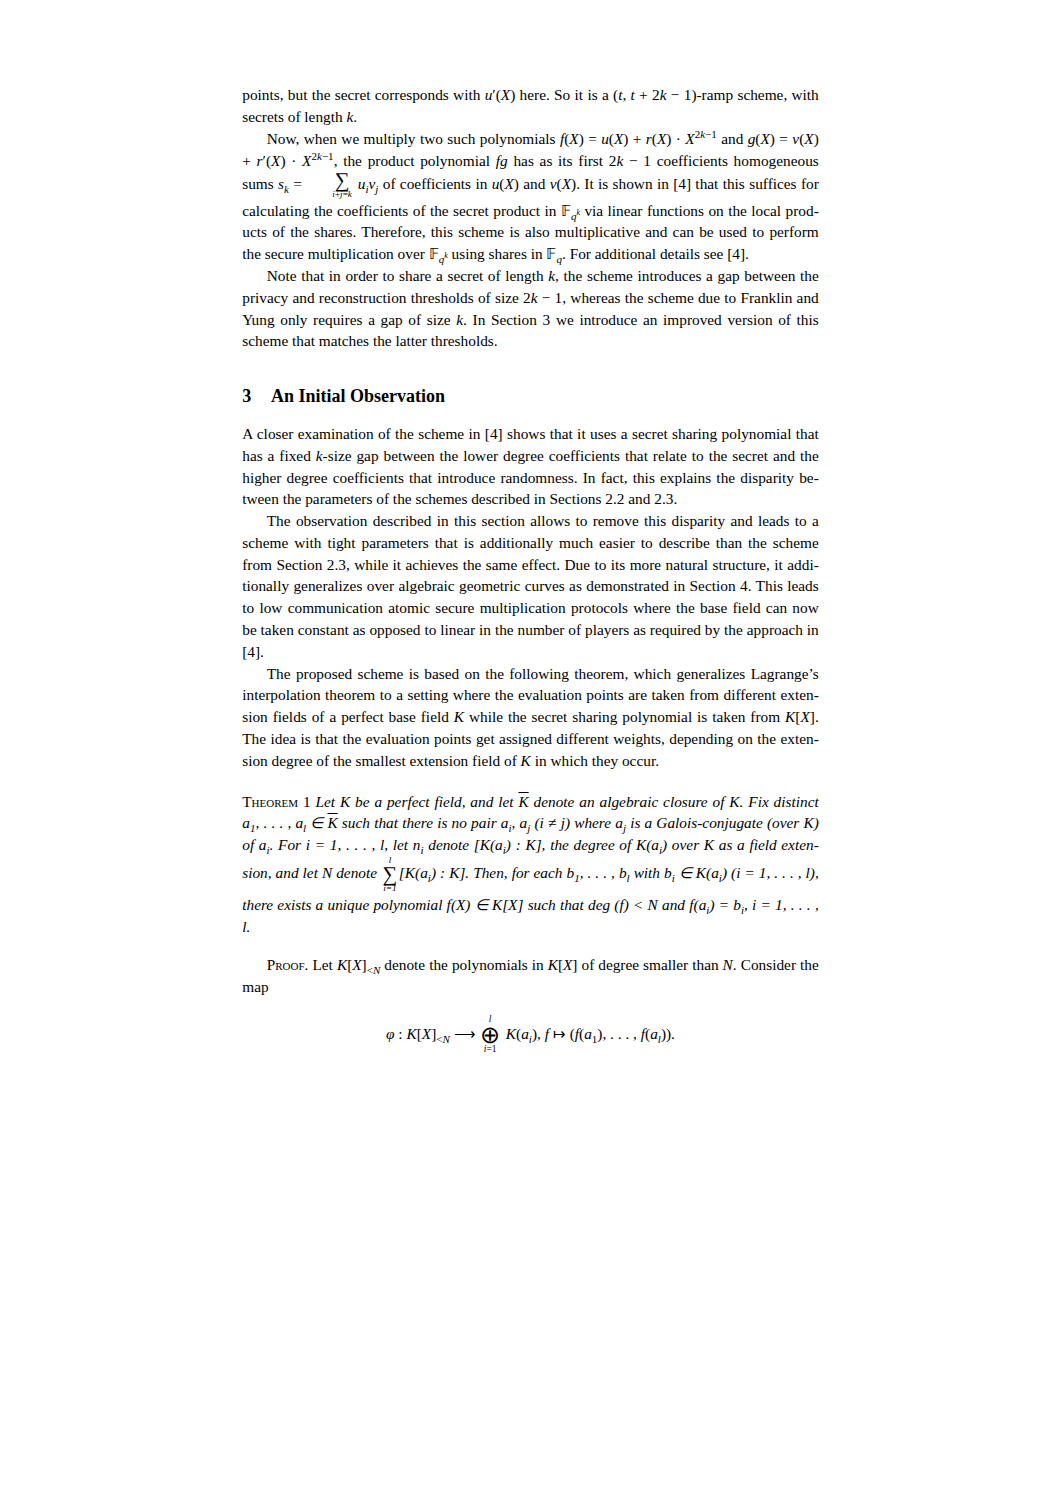points, but the secret corresponds with u′(X) here. So it is a (t, t + 2k − 1)-ramp scheme, with secrets of length k.
Now, when we multiply two such polynomials f(X) = u(X) + r(X) · X2k−1 and g(X) = v(X) + r′(X) · X2k−1, the product polynomial fg has as its first 2k − 1 coefficients homogeneous sums sk = ∑i+j=k uivj of coefficients in u(X) and v(X). It is shown in [4] that this suffices for calculating the coefficients of the secret product in 𝔽qk via linear functions on the local products of the shares. Therefore, this scheme is also multiplicative and can be used to perform the secure multiplication over 𝔽qk using shares in 𝔽q. For additional details see [4].
Note that in order to share a secret of length k, the scheme introduces a gap between the privacy and reconstruction thresholds of size 2k − 1, whereas the scheme due to Franklin and Yung only requires a gap of size k. In Section 3 we introduce an improved version of this scheme that matches the latter thresholds.
3 An Initial Observation
A closer examination of the scheme in [4] shows that it uses a secret sharing polynomial that has a fixed k-size gap between the lower degree coefficients that relate to the secret and the higher degree coefficients that introduce randomness. In fact, this explains the disparity between the parameters of the schemes described in Sections 2.2 and 2.3.
The observation described in this section allows to remove this disparity and leads to a scheme with tight parameters that is additionally much easier to describe than the scheme from Section 2.3, while it achieves the same effect. Due to its more natural structure, it additionally generalizes over algebraic geometric curves as demonstrated in Section 4. This leads to low communication atomic secure multiplication protocols where the base field can now be taken constant as opposed to linear in the number of players as required by the approach in [4].
The proposed scheme is based on the following theorem, which generalizes Lagrange’s interpolation theorem to a setting where the evaluation points are taken from different extension fields of a perfect base field K while the secret sharing polynomial is taken from K[X]. The idea is that the evaluation points get assigned different weights, depending on the extension degree of the smallest extension field of K in which they occur.
Theorem 1 Let K be a perfect field, and let K denote an algebraic closure of K. Fix distinct a1, . . . , al ∈ K such that there is no pair ai, aj (i ≠ j) where aj is a Galois-conjugate (over K) of ai. For i = 1, . . . , l, let ni denote [K(ai) : K], the degree of K(ai) over K as a field extension, and let N denote l∑i=1[K(ai) : K]. Then, for each b1, . . . , bl with bi ∈ K(ai) (i = 1, . . . , l), there exists a unique polynomial f(X) ∈ K[X] such that deg (f) < N and f(ai) = bi, i = 1, . . . , l.
Proof. Let K[X]<N denote the polynomials in K[X] of degree smaller than N. Consider the map
φ : K[X]<N ⟶ l⊕i=1 K(ai), f ↦ (f(a1), . . . , f(al)).